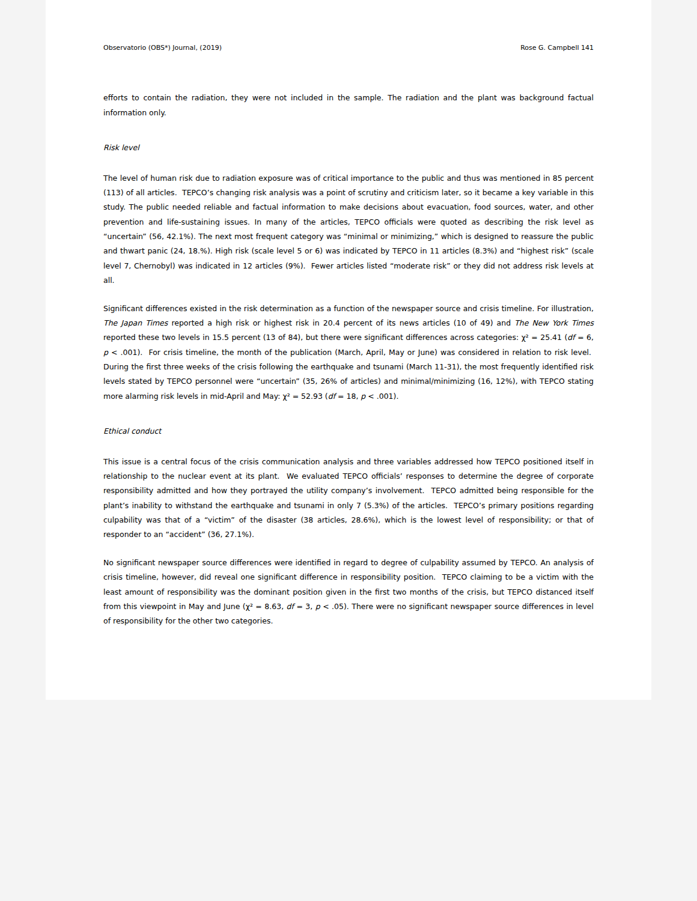Observatorio (OBS*) Journal, (2019)
Rose G. Campbell 141
efforts to contain the radiation, they were not included in the sample. The radiation and the plant was background factual information only.
Risk level
The level of human risk due to radiation exposure was of critical importance to the public and thus was mentioned in 85 percent (113) of all articles. TEPCO’s changing risk analysis was a point of scrutiny and criticism later, so it became a key variable in this study. The public needed reliable and factual information to make decisions about evacuation, food sources, water, and other prevention and life-sustaining issues. In many of the articles, TEPCO officials were quoted as describing the risk level as “uncertain” (56, 42.1%). The next most frequent category was “minimal or minimizing,” which is designed to reassure the public and thwart panic (24, 18.%). High risk (scale level 5 or 6) was indicated by TEPCO in 11 articles (8.3%) and “highest risk” (scale level 7, Chernobyl) was indicated in 12 articles (9%). Fewer articles listed “moderate risk” or they did not address risk levels at all.
Significant differences existed in the risk determination as a function of the newspaper source and crisis timeline. For illustration, The Japan Times reported a high risk or highest risk in 20.4 percent of its news articles (10 of 49) and The New York Times reported these two levels in 15.5 percent (13 of 84), but there were significant differences across categories: χ² = 25.41 (df = 6, p < .001). For crisis timeline, the month of the publication (March, April, May or June) was considered in relation to risk level. During the first three weeks of the crisis following the earthquake and tsunami (March 11-31), the most frequently identified risk levels stated by TEPCO personnel were “uncertain” (35, 26% of articles) and minimal/minimizing (16, 12%), with TEPCO stating more alarming risk levels in mid-April and May: χ² = 52.93 (df = 18, p < .001).
Ethical conduct
This issue is a central focus of the crisis communication analysis and three variables addressed how TEPCO positioned itself in relationship to the nuclear event at its plant. We evaluated TEPCO officials’ responses to determine the degree of corporate responsibility admitted and how they portrayed the utility company’s involvement. TEPCO admitted being responsible for the plant’s inability to withstand the earthquake and tsunami in only 7 (5.3%) of the articles. TEPCO’s primary positions regarding culpability was that of a “victim” of the disaster (38 articles, 28.6%), which is the lowest level of responsibility; or that of responder to an “accident” (36, 27.1%).
No significant newspaper source differences were identified in regard to degree of culpability assumed by TEPCO. An analysis of crisis timeline, however, did reveal one significant difference in responsibility position. TEPCO claiming to be a victim with the least amount of responsibility was the dominant position given in the first two months of the crisis, but TEPCO distanced itself from this viewpoint in May and June (χ² = 8.63, df = 3, p < .05). There were no significant newspaper source differences in level of responsibility for the other two categories.